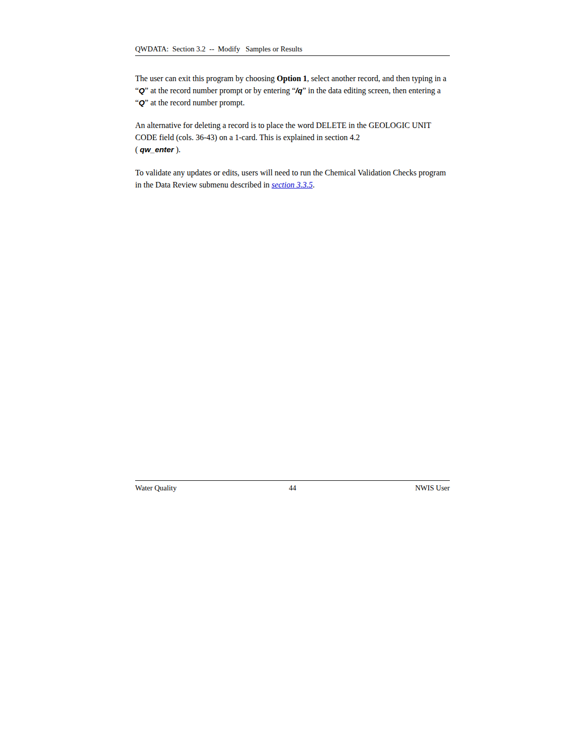QWDATA: Section 3.2 -- Modify Samples or Results
The user can exit this program by choosing Option 1, select another record, and then typing in a “Q” at the record number prompt or by entering “/q” in the data editing screen, then entering a “Q” at the record number prompt.
An alternative for deleting a record is to place the word DELETE in the GEOLOGIC UNIT CODE field (cols. 36-43) on a 1-card. This is explained in section 4.2
( qw_enter ).
To validate any updates or edits, users will need to run the Chemical Validation Checks program in the Data Review submenu described in section 3.3.5.
Water Quality 44 NWIS User